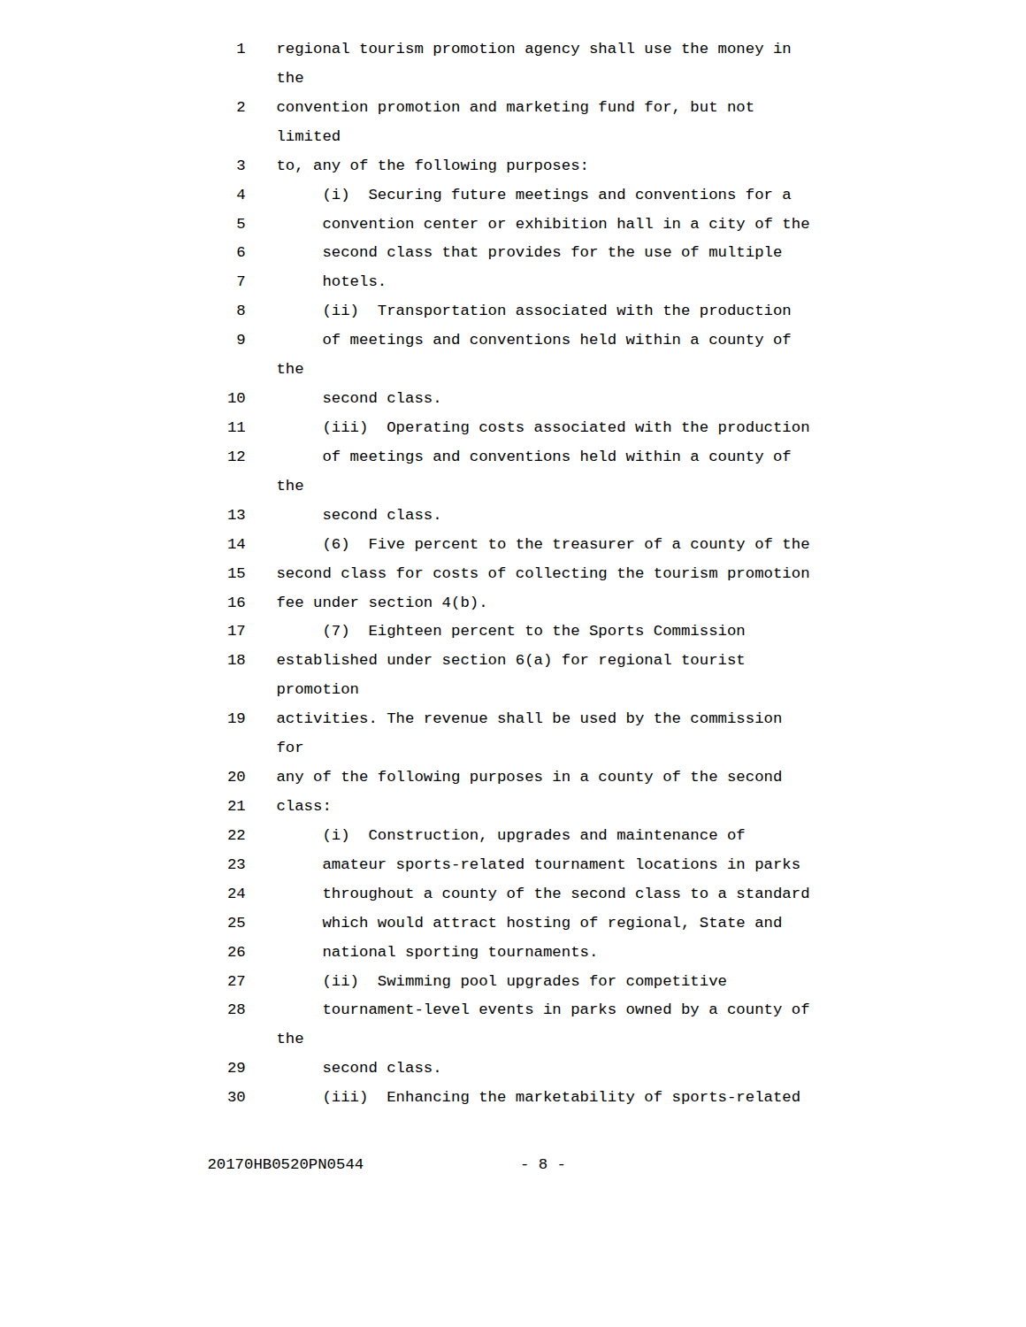regional tourism promotion agency shall use the money in the
convention promotion and marketing fund for, but not limited
to, any of the following purposes:
(i) Securing future meetings and conventions for a
convention center or exhibition hall in a city of the
second class that provides for the use of multiple
hotels.
(ii) Transportation associated with the production
of meetings and conventions held within a county of the
second class.
(iii) Operating costs associated with the production
of meetings and conventions held within a county of the
second class.
(6) Five percent to the treasurer of a county of the
second class for costs of collecting the tourism promotion
fee under section 4(b).
(7) Eighteen percent to the Sports Commission
established under section 6(a) for regional tourist promotion
activities. The revenue shall be used by the commission for
any of the following purposes in a county of the second
class:
(i) Construction, upgrades and maintenance of
amateur sports-related tournament locations in parks
throughout a county of the second class to a standard
which would attract hosting of regional, State and
national sporting tournaments.
(ii) Swimming pool upgrades for competitive
tournament-level events in parks owned by a county of the
second class.
(iii) Enhancing the marketability of sports-related
20170HB0520PN0544 - 8 -